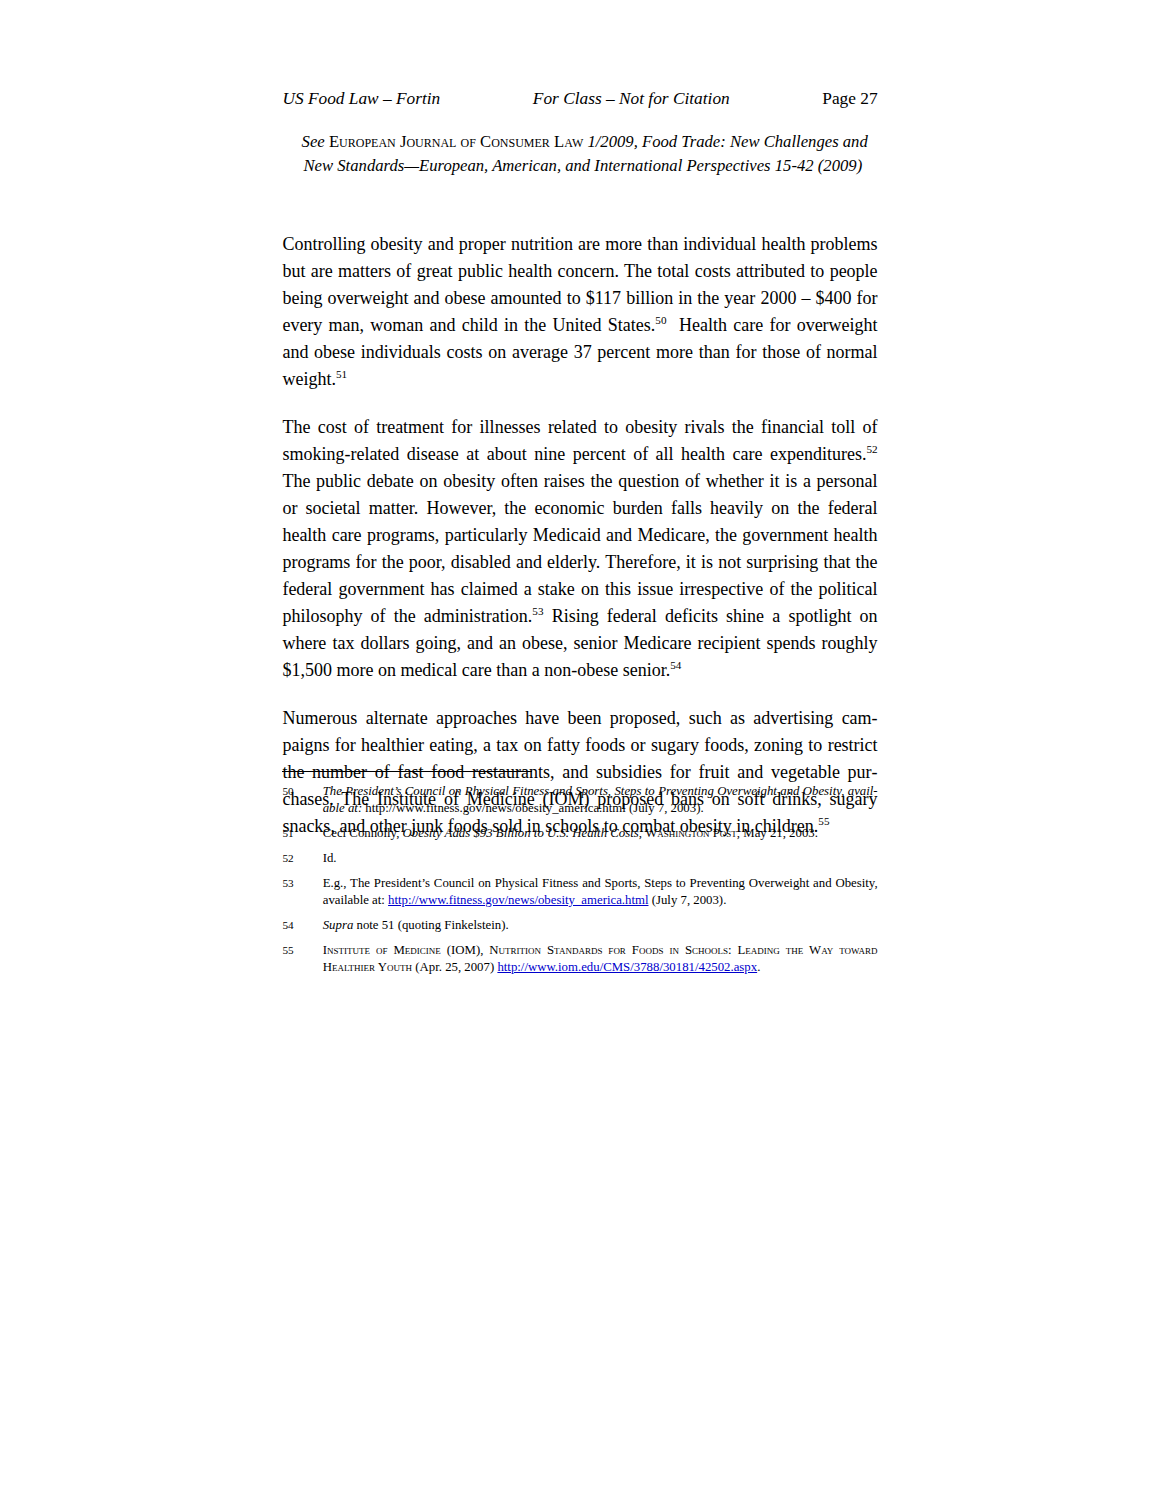US Food Law – Fortin For Class – Not for Citation Page 27
See European Journal of Consumer Law 1/2009, Food Trade: New Challenges and New Standards—European, American, and International Perspectives 15-42 (2009)
Controlling obesity and proper nutrition are more than individual health problems but are matters of great public health concern. The total costs attributed to people being overweight and obese amounted to $117 billion in the year 2000 – $400 for every man, woman and child in the United States.50 Health care for overweight and obese individuals costs on average 37 percent more than for those of normal weight.51
The cost of treatment for illnesses related to obesity rivals the financial toll of smoking-related disease at about nine percent of all health care expenditures.52 The public debate on obesity often raises the question of whether it is a personal or societal matter. However, the economic burden falls heavily on the federal health care programs, particularly Medicaid and Medicare, the government health programs for the poor, disabled and elderly. Therefore, it is not surprising that the federal government has claimed a stake on this issue irrespective of the political philosophy of the administration.53 Rising federal deficits shine a spotlight on where tax dollars going, and an obese, senior Medicare recipient spends roughly $1,500 more on medical care than a non-obese senior.54
Numerous alternate approaches have been proposed, such as advertising campaigns for healthier eating, a tax on fatty foods or sugary foods, zoning to restrict the number of fast food restaurants, and subsidies for fruit and vegetable purchases. The Institute of Medicine (IOM) proposed bans on soft drinks, sugary snacks, and other junk foods sold in schools to combat obesity in children.55
50
The President’s Council on Physical Fitness and Sports, Steps to Preventing Overweight and Obesity, available at: http://www.fitness.gov/news/obesity_america.html (July 7, 2003).
51
Ceci Connolly, Obesity Adds $93 Billion to U.S. Health Costs, Washington Post, May 21, 2003.
52
Id.
53
E.g., The President’s Council on Physical Fitness and Sports, Steps to Preventing Overweight and Obesity, available at: http://www.fitness.gov/news/obesity_america.html (July 7, 2003).
54
Supra note 51 (quoting Finkelstein).
55
Institute of Medicine (IOM), Nutrition Standards for Foods in Schools: Leading the Way toward Healthier Youth (Apr. 25, 2007) http://www.iom.edu/CMS/3788/30181/42502.aspx.